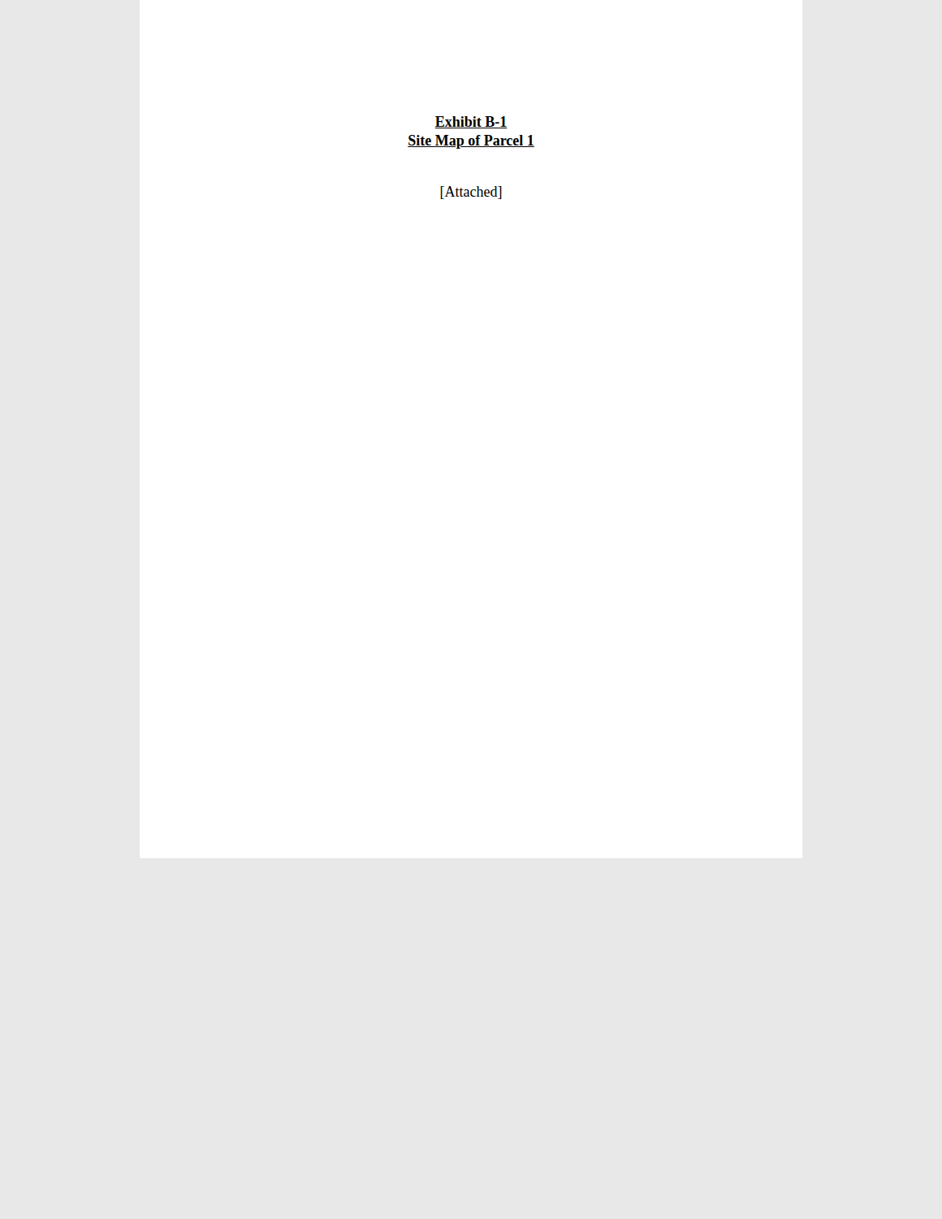Exhibit B-1 Site Map of Parcel 1
[Attached]